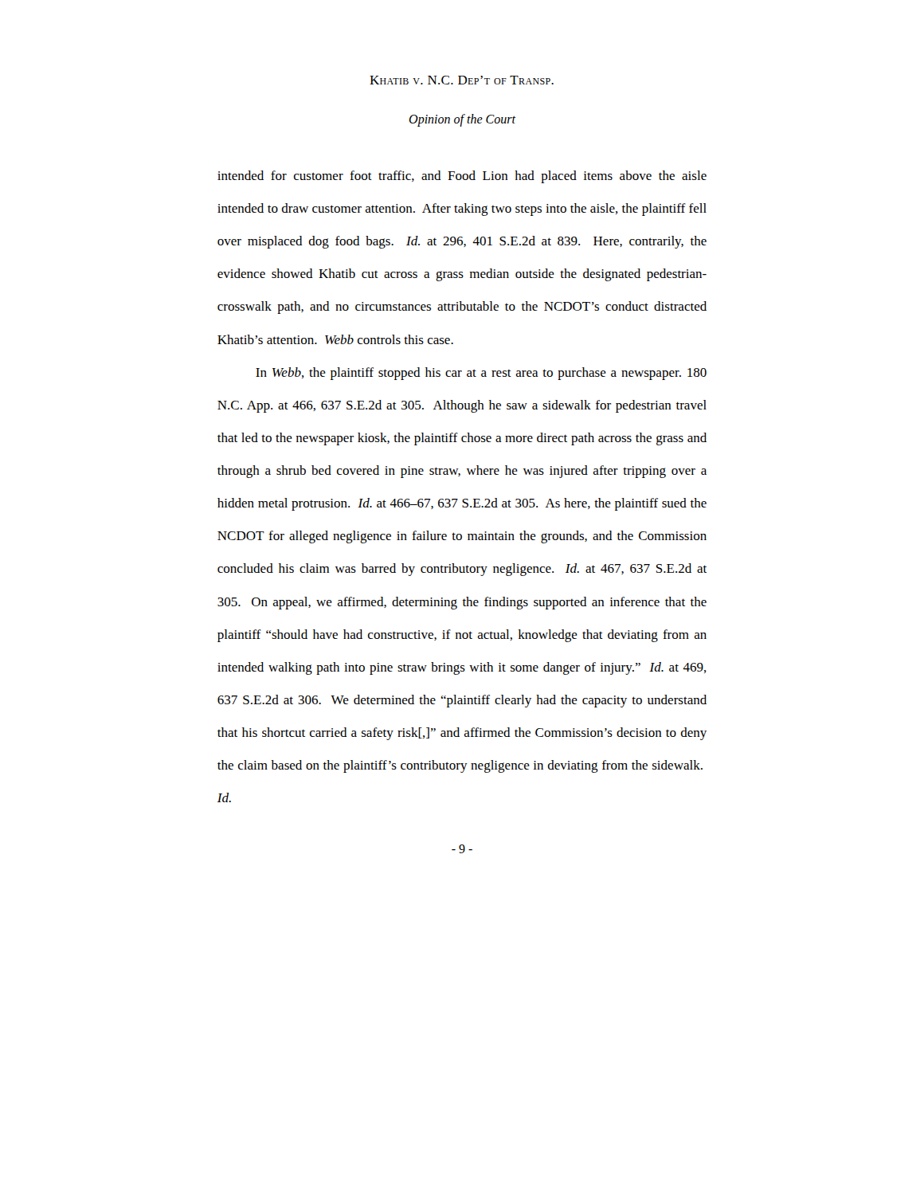Khatib v. N.C. Dep’t of Transp.
Opinion of the Court
intended for customer foot traffic, and Food Lion had placed items above the aisle intended to draw customer attention. After taking two steps into the aisle, the plaintiff fell over misplaced dog food bags. Id. at 296, 401 S.E.2d at 839. Here, contrarily, the evidence showed Khatib cut across a grass median outside the designated pedestrian-crosswalk path, and no circumstances attributable to the NCDOT’s conduct distracted Khatib’s attention. Webb controls this case.
In Webb, the plaintiff stopped his car at a rest area to purchase a newspaper. 180 N.C. App. at 466, 637 S.E.2d at 305. Although he saw a sidewalk for pedestrian travel that led to the newspaper kiosk, the plaintiff chose a more direct path across the grass and through a shrub bed covered in pine straw, where he was injured after tripping over a hidden metal protrusion. Id. at 466–67, 637 S.E.2d at 305. As here, the plaintiff sued the NCDOT for alleged negligence in failure to maintain the grounds, and the Commission concluded his claim was barred by contributory negligence. Id. at 467, 637 S.E.2d at 305. On appeal, we affirmed, determining the findings supported an inference that the plaintiff “should have had constructive, if not actual, knowledge that deviating from an intended walking path into pine straw brings with it some danger of injury.” Id. at 469, 637 S.E.2d at 306. We determined the “plaintiff clearly had the capacity to understand that his shortcut carried a safety risk[,]” and affirmed the Commission’s decision to deny the claim based on the plaintiff’s contributory negligence in deviating from the sidewalk. Id.
- 9 -